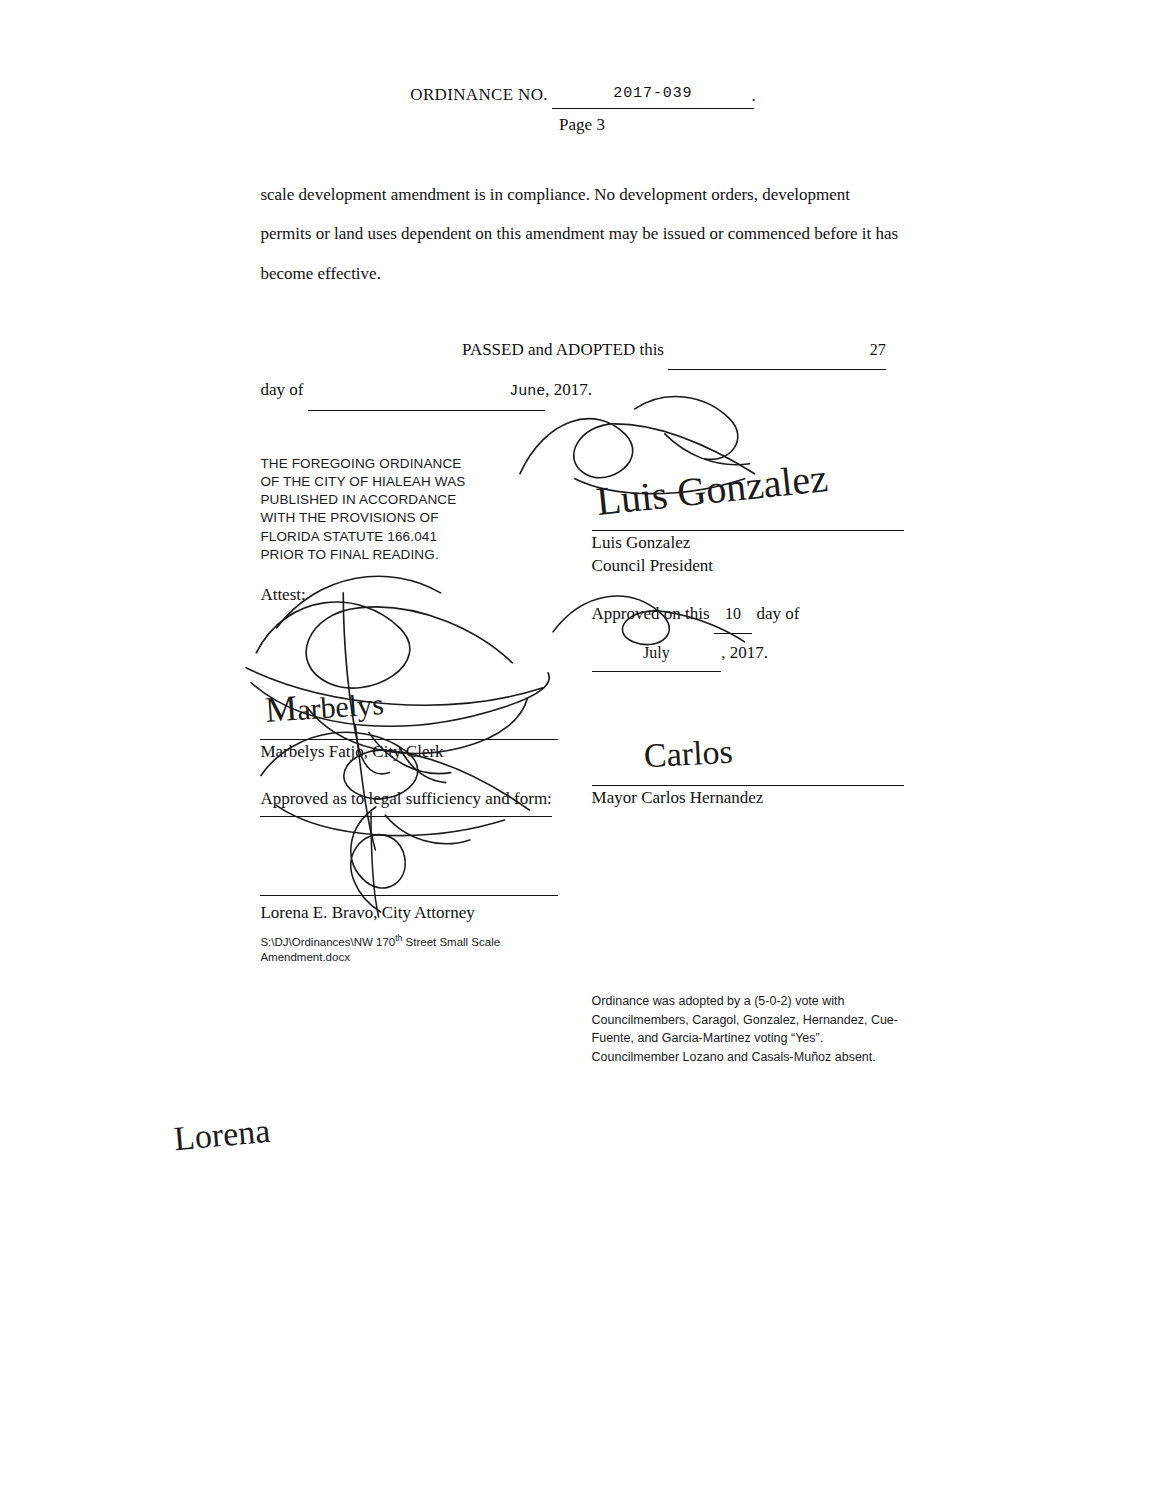ORDINANCE NO. 2017-039.
Page 3
scale development amendment is in compliance. No development orders, development permits or land uses dependent on this amendment may be issued or commenced before it has become effective.
PASSED and ADOPTED this 27day of June, 2017.
THE FOREGOING ORDINANCE
OF THE CITY OF HIALEAH WAS
PUBLISHED IN ACCORDANCE
WITH THE PROVISIONS OF
FLORIDA STATUTE 166.041
PRIOR TO FINAL READING.
Attest:
Marbelys
Marbelys Fatjo, City Clerk
Approved as to legal sufficiency and form:
Lorena
Lorena E. Bravo, City Attorney
S:\DJ\Ordinances\NW 170th Street Small Scale Amendment.docx
Luis Gonzalez
Luis Gonzalez
Council President
Approved on this 10 day of July, 2017.
Carlos
Mayor Carlos Hernandez
Ordinance was adopted by a (5-0-2) vote with Councilmembers, Caragol, Gonzalez, Hernandez, Cue-Fuente, and Garcia-Martinez voting “Yes”. Councilmember Lozano and Casals-Muñoz absent.